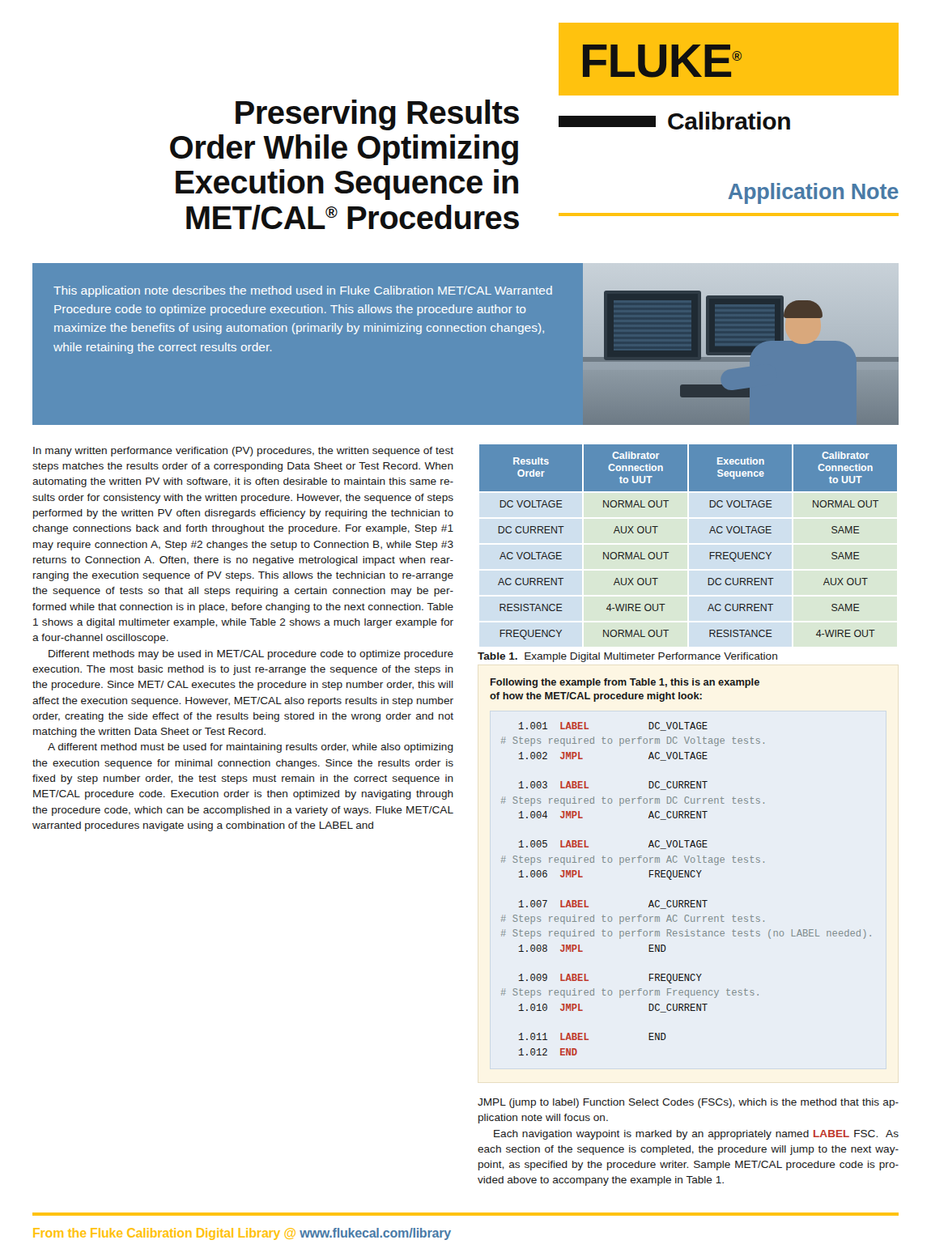Preserving Results
Order While Optimizing
Execution Sequence in
MET/CAL® Procedures
FLUKE®
Calibration
Application Note
This application note describes the method used in Fluke Calibration MET/CAL Warranted Procedure code to optimize procedure execution. This allows the procedure author to maximize the benefits of using automation (primarily by minimizing connection changes), while retaining the correct results order.
In many written performance verification (PV) procedures, the written sequence of test steps matches the results order of a corresponding Data Sheet or Test Record. When automating the written PV with software, it is often desirable to main­tain this same results order for consistency with the written procedure. However, the sequence of steps performed by the written PV often disregards efficiency by requiring the technician to change connections back and forth throughout the proce­dure. For example, Step #1 may require connection A, Step #2 changes the setup to Connection B, while Step #3 returns to Connection A. Often, there is no negative metrological impact when rear­ranging the execution sequence of PV steps. This allows the technician to re-arrange the sequence of tests so that all steps requiring a certain con­nection may be performed while that connection is in place, before changing to the next connection. Table 1 shows a digital multimeter example, while Table 2 shows a much larger example for a four-channel oscilloscope.
Different methods may be used in MET/CAL procedure code to optimize procedure execution. The most basic method is to just re-arrange the sequence of the steps in the procedure. Since MET/ CAL executes the procedure in step number order, this will affect the execution sequence. However, MET/CAL also reports results in step number order, creating the side effect of the results being stored in the wrong order and not matching the written Data Sheet or Test Record.
A different method must be used for maintaining results order, while also optimizing the execution sequence for minimal connection changes. Since the results order is fixed by step number order, the test steps must remain in the correct sequence in MET/CAL procedure code. Execution order is then optimized by navigating through the proce­dure code, which can be accomplished in a variety of ways. Fluke MET/CAL warranted procedures navigate using a combination of the LABEL and
| Results Order | Calibrator Connection to UUT | Execution Sequence | Calibrator Connection to UUT |
| --- | --- | --- | --- |
| DC VOLTAGE | NORMAL OUT | DC VOLTAGE | NORMAL OUT |
| DC CURRENT | AUX OUT | AC VOLTAGE | SAME |
| AC VOLTAGE | NORMAL OUT | FREQUENCY | SAME |
| AC CURRENT | AUX OUT | DC CURRENT | AUX OUT |
| RESISTANCE | 4-WIRE OUT | AC CURRENT | SAME |
| FREQUENCY | NORMAL OUT | RESISTANCE | 4-WIRE OUT |
Table 1. Example Digital Multimeter Performance Verification
Following the example from Table 1, this is an example
of how the MET/CAL procedure might look:
   1.001  LABEL          DC_VOLTAGE
# Steps required to perform DC Voltage tests.
   1.002  JMPL           AC_VOLTAGE

   1.003  LABEL          DC_CURRENT
# Steps required to perform DC Current tests.
   1.004  JMPL           AC_CURRENT

   1.005  LABEL          AC_VOLTAGE
# Steps required to perform AC Voltage tests.
   1.006  JMPL           FREQUENCY

   1.007  LABEL          AC_CURRENT
# Steps required to perform AC Current tests.
# Steps required to perform Resistance tests (no LABEL needed).
   1.008  JMPL           END

   1.009  LABEL          FREQUENCY
# Steps required to perform Frequency tests.
   1.010  JMPL           DC_CURRENT

   1.011  LABEL          END
   1.012  END
JMPL (jump to label) Function Select Codes (FSCs), which is the method that this application note will focus on.
Each navigation waypoint is marked by an appro­priately named LABEL FSC. As each section of the sequence is completed, the procedure will jump to the next waypoint, as specified by the procedure writer. Sample MET/CAL procedure code is provided above to accompany the example in Table 1.
From the Fluke Calibration Digital Library @ www.flukecal.com/library